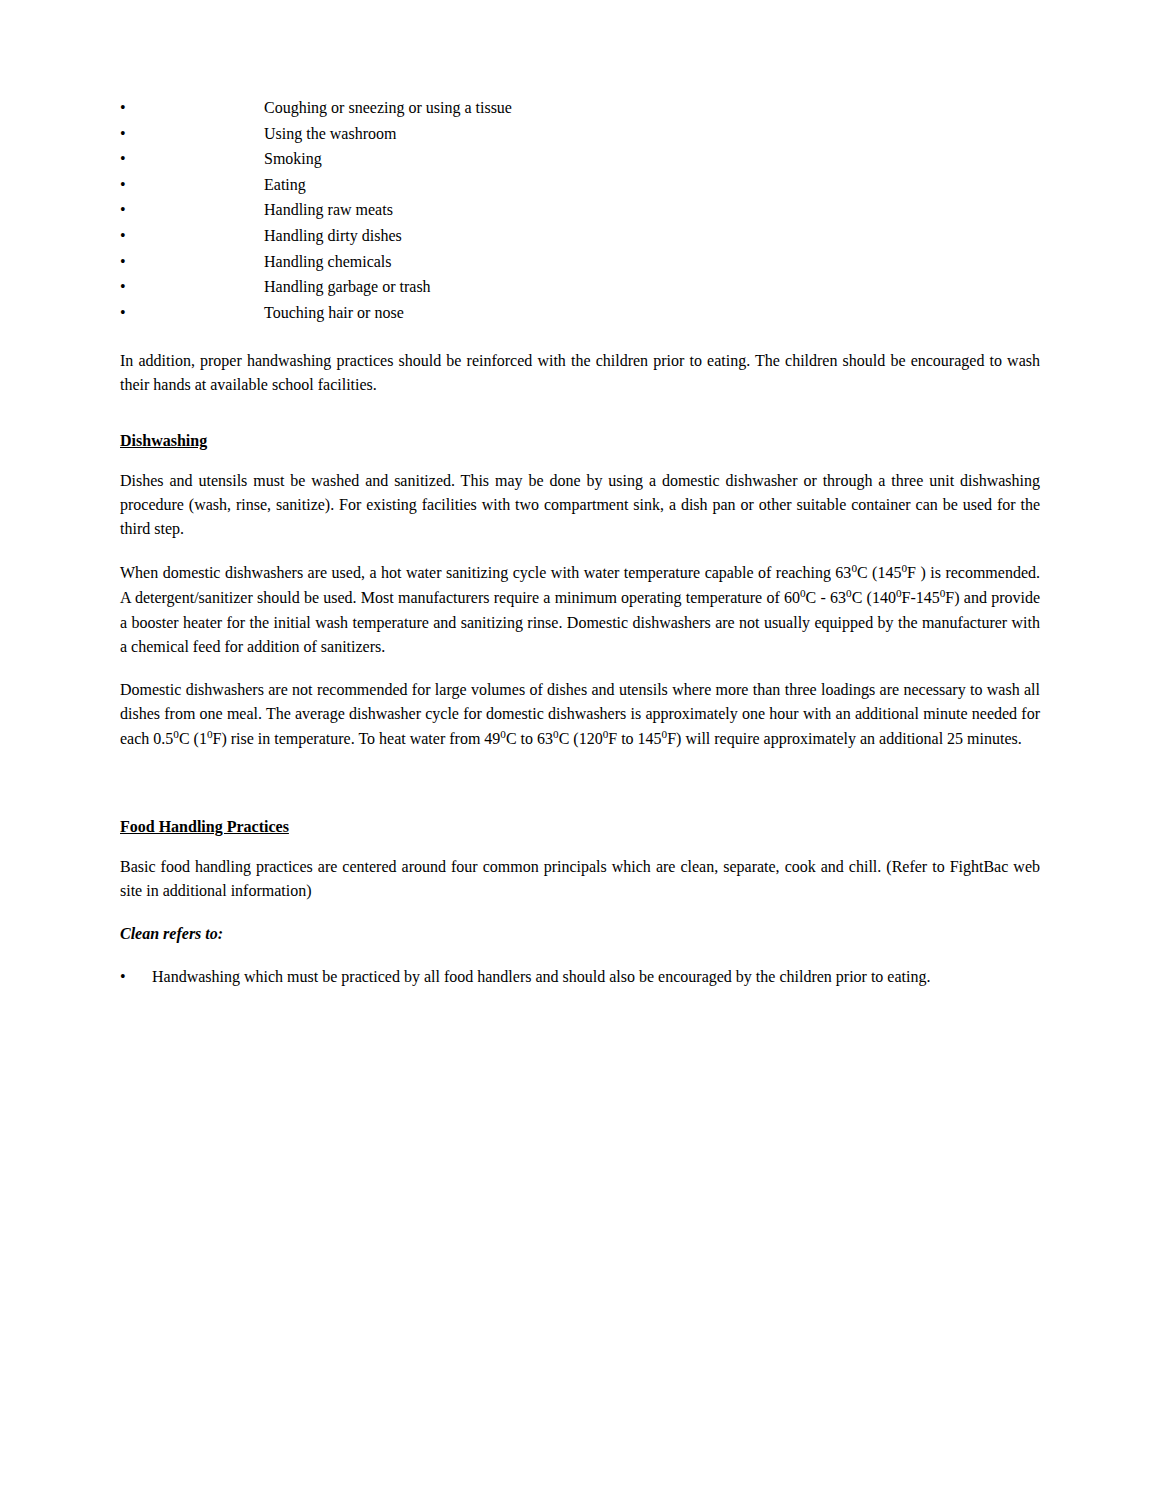•Coughing or sneezing or using a tissue
•Using the washroom
•Smoking
•Eating
•Handling raw meats
•Handling dirty dishes
•Handling chemicals
•Handling garbage or trash
•Touching hair or nose
In addition, proper handwashing practices should be reinforced with the children prior to eating. The children should be encouraged to wash their hands at available school facilities.
Dishwashing
Dishes and utensils must be washed and sanitized. This may be done by using a domestic dishwasher or through a three unit dishwashing procedure (wash, rinse, sanitize). For existing facilities with two compartment sink, a dish pan or other suitable container can be used for the third step.
When domestic dishwashers are used, a hot water sanitizing cycle with water temperature capable of reaching 630C (1450F ) is recommended. A detergent/sanitizer should be used. Most manufacturers require a minimum operating temperature of 600C - 630C (1400F-1450F) and provide a booster heater for the initial wash temperature and sanitizing rinse. Domestic dishwashers are not usually equipped by the manufacturer with a chemical feed for addition of sanitizers.
Domestic dishwashers are not recommended for large volumes of dishes and utensils where more than three loadings are necessary to wash all dishes from one meal. The average dishwasher cycle for domestic dishwashers is approximately one hour with an additional minute needed for each 0.50C (10F) rise in temperature. To heat water from 490C to 630C (1200F to 1450F) will require approximately an additional 25 minutes.
Food Handling Practices
Basic food handling practices are centered around four common principals which are clean, separate, cook and chill. (Refer to FightBac web site in additional information)
Clean refers to:
•Handwashing which must be practiced by all food handlers and should also be encouraged by the children prior to eating.